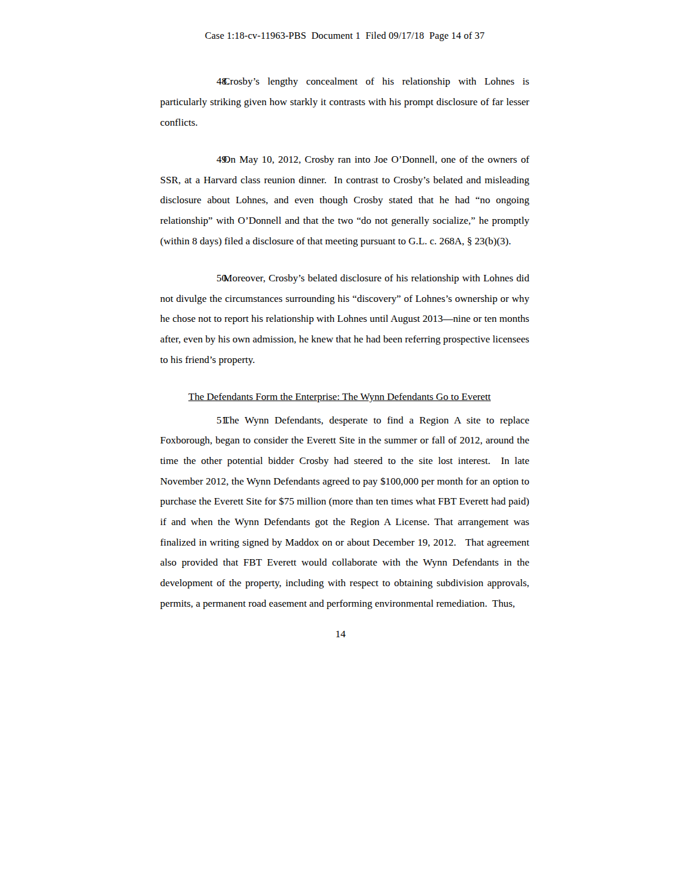Case 1:18-cv-11963-PBS Document 1 Filed 09/17/18 Page 14 of 37
48. Crosby’s lengthy concealment of his relationship with Lohnes is particularly striking given how starkly it contrasts with his prompt disclosure of far lesser conflicts.
49. On May 10, 2012, Crosby ran into Joe O’Donnell, one of the owners of SSR, at a Harvard class reunion dinner. In contrast to Crosby’s belated and misleading disclosure about Lohnes, and even though Crosby stated that he had “no ongoing relationship” with O’Donnell and that the two “do not generally socialize,” he promptly (within 8 days) filed a disclosure of that meeting pursuant to G.L. c. 268A, § 23(b)(3).
50. Moreover, Crosby’s belated disclosure of his relationship with Lohnes did not divulge the circumstances surrounding his “discovery” of Lohnes’s ownership or why he chose not to report his relationship with Lohnes until August 2013—nine or ten months after, even by his own admission, he knew that he had been referring prospective licensees to his friend’s property.
The Defendants Form the Enterprise: The Wynn Defendants Go to Everett
51. The Wynn Defendants, desperate to find a Region A site to replace Foxborough, began to consider the Everett Site in the summer or fall of 2012, around the time the other potential bidder Crosby had steered to the site lost interest. In late November 2012, the Wynn Defendants agreed to pay $100,000 per month for an option to purchase the Everett Site for $75 million (more than ten times what FBT Everett had paid) if and when the Wynn Defendants got the Region A License. That arrangement was finalized in writing signed by Maddox on or about December 19, 2012. That agreement also provided that FBT Everett would collaborate with the Wynn Defendants in the development of the property, including with respect to obtaining subdivision approvals, permits, a permanent road easement and performing environmental remediation. Thus,
14